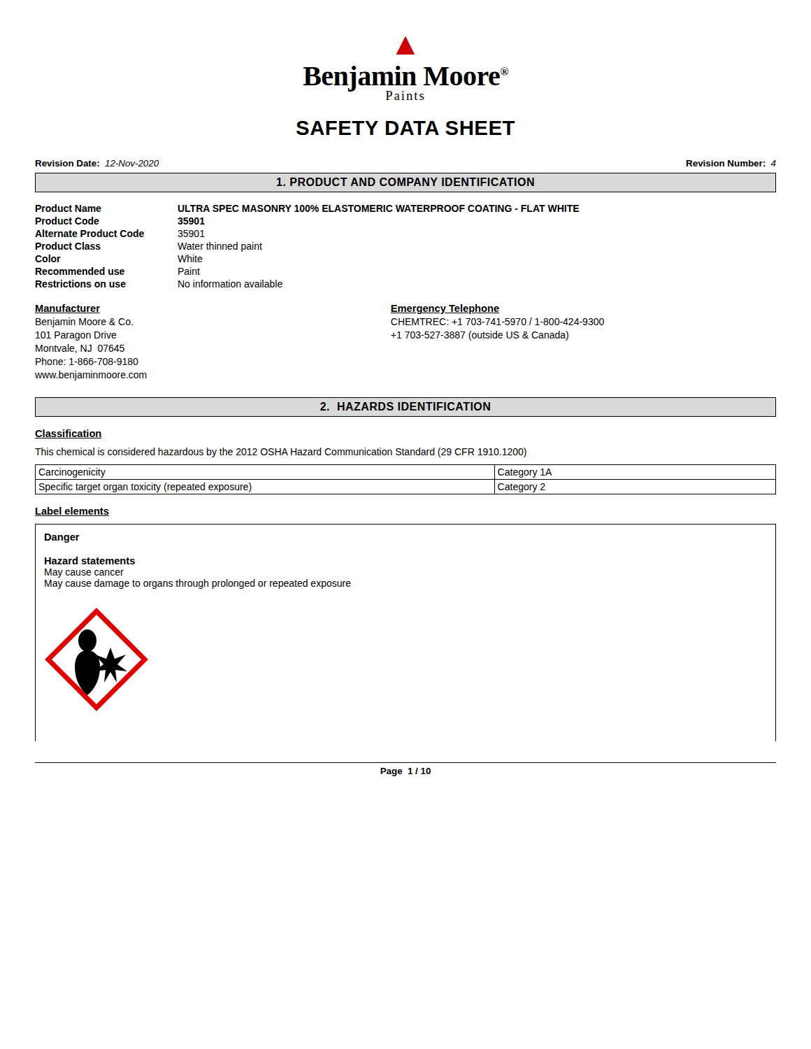▲
Benjamin Moore®
Paints
SAFETY DATA SHEET
Revision Date: 12-Nov-2020 Revision Number: 4
1. PRODUCT AND COMPANY IDENTIFICATION
| Product Name | ULTRA SPEC MASONRY 100% ELASTOMERIC WATERPROOF COATING - FLAT WHITE |
| Product Code | 35901 |
| Alternate Product Code | 35901 |
| Product Class | Water thinned paint |
| Color | White |
| Recommended use | Paint |
| Restrictions on use | No information available |
Manufacturer
Benjamin Moore & Co.
101 Paragon Drive
Montvale, NJ 07645
Phone: 1-866-708-9180
www.benjaminmoore.com
Emergency Telephone
CHEMTREC: +1 703-741-5970 / 1-800-424-9300
+1 703-527-3887 (outside US & Canada)
2. HAZARDS IDENTIFICATION
Classification
This chemical is considered hazardous by the 2012 OSHA Hazard Communication Standard (29 CFR 1910.1200)
| Carcinogenicity | Category 1A |
| Specific target organ toxicity (repeated exposure) | Category 2 |
Label elements
Danger
Hazard statements
May cause cancer
May cause damage to organs through prolonged or repeated exposure
Page 1 / 10